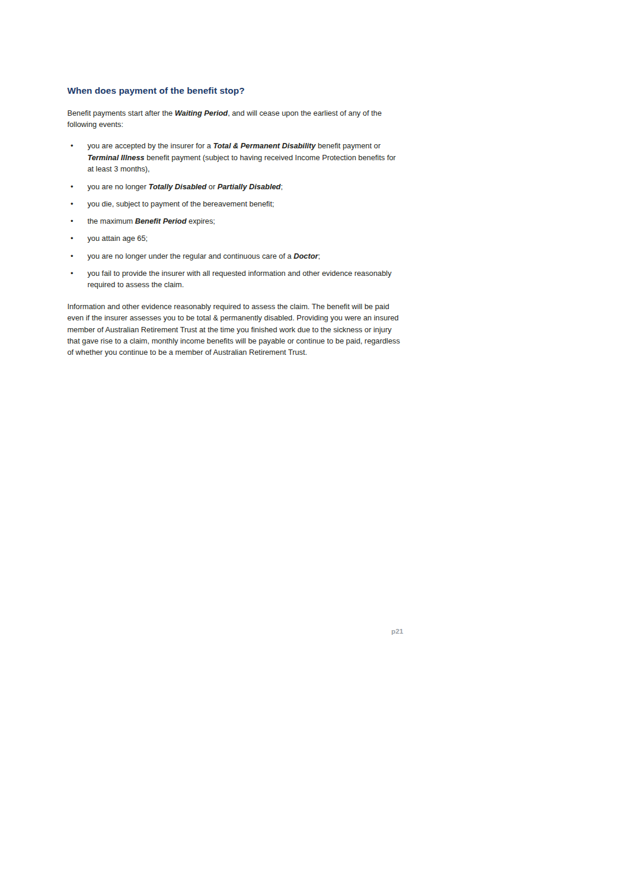When does payment of the benefit stop?
Benefit payments start after the Waiting Period, and will cease upon the earliest of any of the following events:
you are accepted by the insurer for a Total & Permanent Disability benefit payment or Terminal Illness benefit payment (subject to having received Income Protection benefits for at least 3 months),
you are no longer Totally Disabled or Partially Disabled;
you die, subject to payment of the bereavement benefit;
the maximum Benefit Period expires;
you attain age 65;
you are no longer under the regular and continuous care of a Doctor;
you fail to provide the insurer with all requested information and other evidence reasonably required to assess the claim.
Information and other evidence reasonably required to assess the claim. The benefit will be paid even if the insurer assesses you to be total & permanently disabled. Providing you were an insured member of Australian Retirement Trust at the time you finished work due to the sickness or injury that gave rise to a claim, monthly income benefits will be payable or continue to be paid, regardless of whether you continue to be a member of Australian Retirement Trust.
p21